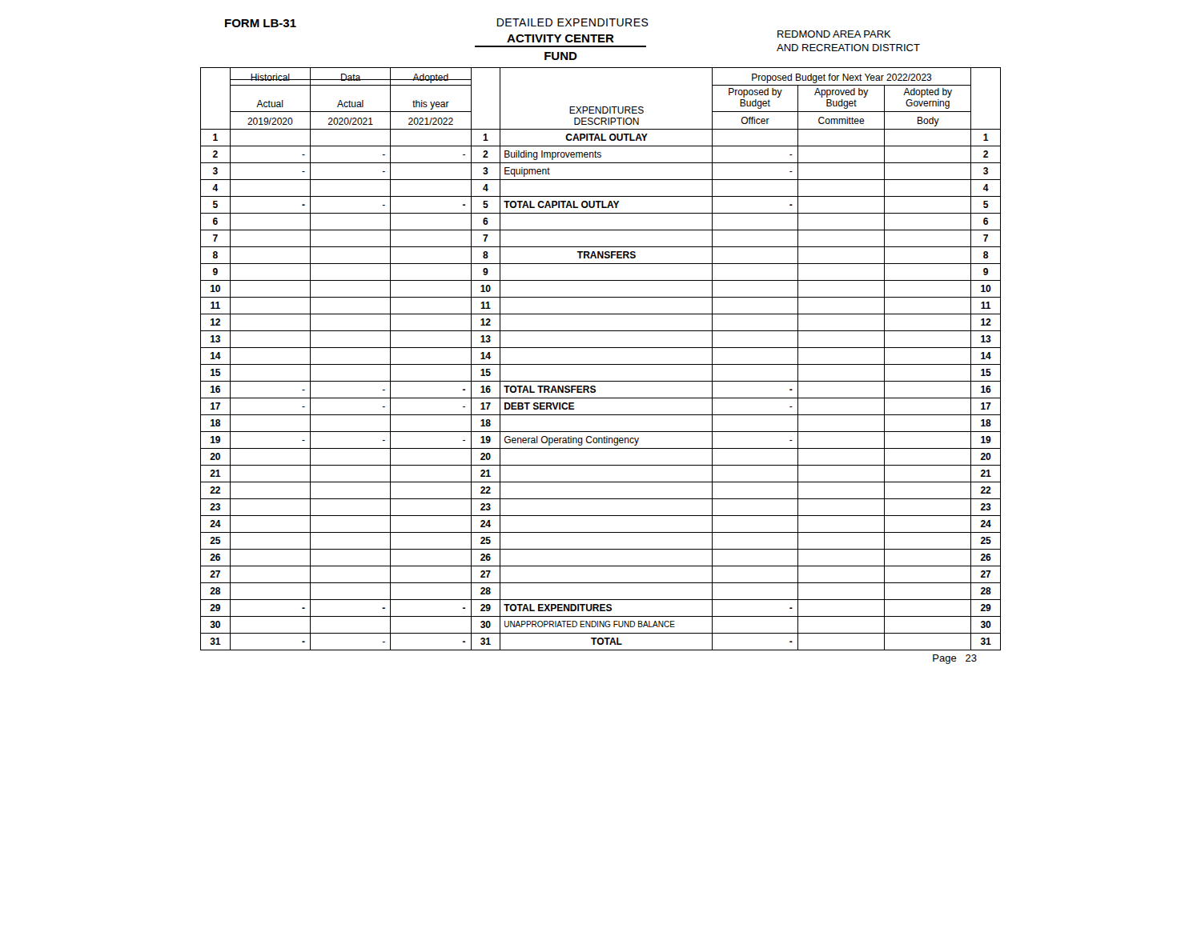FORM LB-31
DETAILED EXPENDITURES
REDMOND AREA PARK
AND RECREATION DISTRICT
ACTIVITY CENTER
FUND
| | Historical | Data | Adopted | | EXPENDITURES DESCRIPTION | Proposed Budget for Next Year 2022/2023 | |
| --- | --- | --- | --- | --- | --- | --- | --- |
| Actual | Actual | this year | Proposed by Budget | Approved by Budget | Adopted by Governing |
| 2019/2020 | 2020/2021 | 2021/2022 | Officer | Committee | Body |
| 1 | | | | 1 | CAPITAL OUTLAY | | | | 1 |
| 2 | - | - | - | 2 | Building Improvements | - | | | 2 |
| 3 | - | - | | 3 | Equipment | - | | | 3 |
| 4 | | | | 4 | | | | | 4 |
| 5 | - | - | - | 5 | TOTAL CAPITAL OUTLAY | - | | | 5 |
| 6 | | | | 6 | | | | | 6 |
| 7 | | | | 7 | | | | | 7 |
| 8 | | | | 8 | TRANSFERS | | | | 8 |
| 9 | | | | 9 | | | | | 9 |
| 10 | | | | 10 | | | | | 10 |
| 11 | | | | 11 | | | | | 11 |
| 12 | | | | 12 | | | | | 12 |
| 13 | | | | 13 | | | | | 13 |
| 14 | | | | 14 | | | | | 14 |
| 15 | | | | 15 | | | | | 15 |
| 16 | - | - | - | 16 | TOTAL TRANSFERS | - | | | 16 |
| 17 | - | - | - | 17 | DEBT SERVICE | - | | | 17 |
| 18 | | | | 18 | | | | | 18 |
| 19 | - | - | - | 19 | General Operating Contingency | - | | | 19 |
| 20 | | | | 20 | | | | | 20 |
| 21 | | | | 21 | | | | | 21 |
| 22 | | | | 22 | | | | | 22 |
| 23 | | | | 23 | | | | | 23 |
| 24 | | | | 24 | | | | | 24 |
| 25 | | | | 25 | | | | | 25 |
| 26 | | | | 26 | | | | | 26 |
| 27 | | | | 27 | | | | | 27 |
| 28 | | | | 28 | | | | | 28 |
| 29 | - | - | - | 29 | TOTAL EXPENDITURES | - | | | 29 |
| 30 | | | | 30 | Unappropriated Ending Fund Balance | | | | 30 |
| 31 | - | - | - | 31 | TOTAL | - | | | 31 |
Page 23